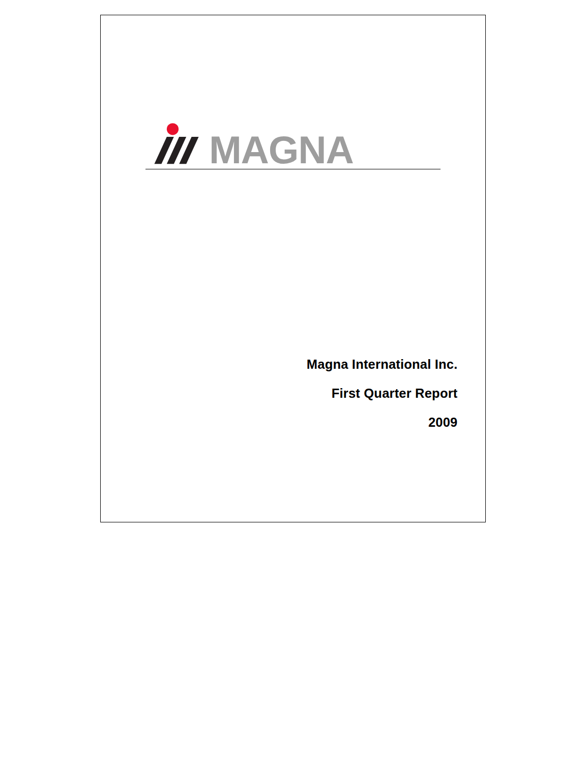MAGNA
Magna International Inc.
First Quarter Report
2009